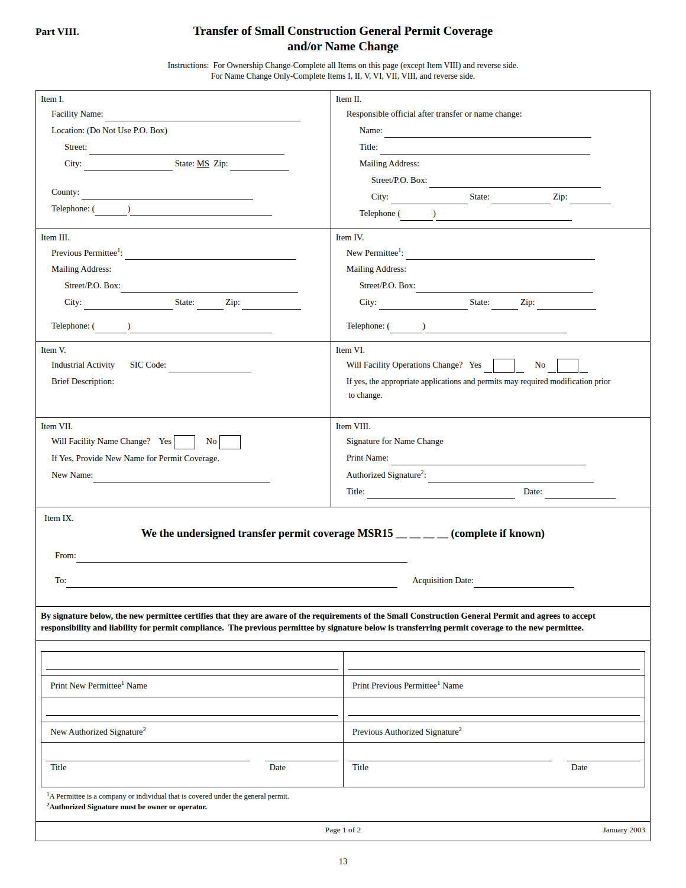Part VIII.
Transfer of Small Construction General Permit Coverage
and/or Name Change
Instructions: For Ownership Change-Complete all Items on this page (except Item VIII) and reverse side.
For Name Change Only-Complete Items I, II, V, VI, VII, VIII, and reverse side.
| Item I. Facility Name: Location: (Do Not Use P.O. Box) Street: City: State: MS Zip: County: Telephone: ( ) | Item II. Responsible official after transfer or name change: Name: Title: Mailing Address: Street/P.O. Box: City: State: Zip: Telephone ( ) |
| Item III. Previous Permittee 1 : Mailing Address: Street/P.O. Box: City: State: Zip: Telephone: ( ) | Item IV. New Permittee 1 : Mailing Address: Street/P.O. Box: City: State: Zip: Telephone: ( ) |
| Item V. Industrial Activity SIC Code: Brief Description: | Item VI. Will Facility Operations Change? Yes No If yes, the appropriate applications and permits may required modification prior to change. |
| Item VII. Will Facility Name Change? Yes No If Yes, Provide New Name for Permit Coverage. New Name: | Item VIII. Signature for Name Change Print Name: Authorized Signature 2 : Title: Date: |
| Item IX. We the undersigned transfer permit coverage MSR15 __ __ __ __ (complete if known) From: To: Acquisition Date: |
| By signature below, the new permittee certifies that they are aware of the requirements of the Small Construction General Permit and agrees to accept responsibility and liability for permit compliance. The previous permittee by signature below is transferring permit coverage to the new permittee. |
| / Print New Permittee 1 Name / Print Previous Permittee 1 Name / / New Authorized Signature 2 / Previous Authorized Signature 2 / / / Title / / Date / / / Title / / Date / / 1 A Permittee is a company or individual that is covered under the general permit. 2 Authorized Signature must be owner or operator. |
| Page 1 of 2 January 2003 |
13